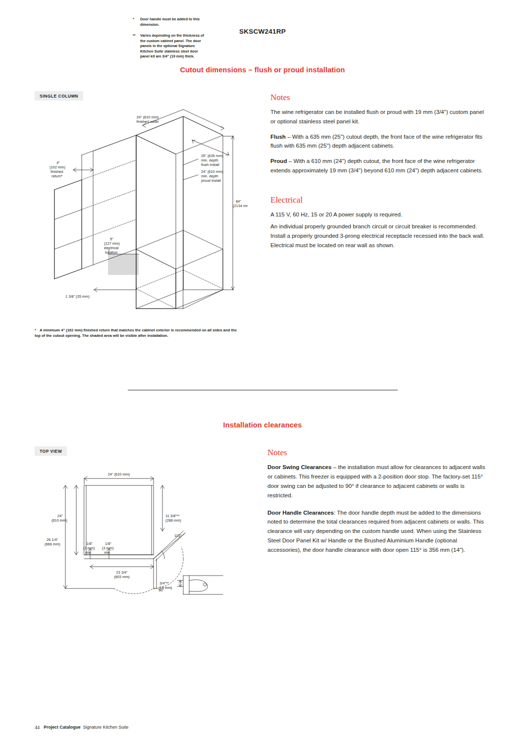SKSCW241RP
Cutout dimensions – flush or proud installation
SINGLE COLUMN
24" (610 mm) finished width 25" (635 mm) min. depth flush install 24" (610 mm) min. depth proud install 84" (2134 mm) 4" (102 mm) finished return* 5" (127 mm) electrical location 1 3/8" (35 mm)
*A minimum 4" (102 mm) finished return that matches the cabinet exterior is recommended on all sides and the top of the cutout opening. The shaded area will be visible after installation.
Notes
The wine refrigerator can be installed flush or proud with 19 mm (3/4") custom panel or optional stainless steel panel kit.
Flush – With a 635 mm (25") cutout depth, the front face of the wine refrigerator fits flush with 635 mm (25") depth adjacent cabinets.
Proud – With a 610 mm (24") depth cutout, the front face of the wine refrigerator extends approximately 19 mm (3/4") beyond 610 mm (24") depth adjacent cabinets.
Electrical
A 115 V, 60 Hz, 15 or 20 A power supply is required.
An individual properly grounded branch circuit or circuit breaker is recommended. Install a properly grounded 3-prong electrical receptacle recessed into the back wall. Electrical must be located on rear wall as shown.
Installation clearances
TOP VIEW
24" (610 mm) 24" (610 mm) 26 1/4" (666 mm) 11 3/8"** (288 mm) 23 3/4" (603 mm) 1/8" (3 mm) min 1/8" (3 mm) min 115° 90° 3/4"** (19 mm)
* Door handle must be added to this dimension.
** Varies depending on the thickness of the custom cabinet panel. The door panels in the optional Signature Kitchen Suite stainless steel door panel kit are 3/4" (19 mm) thick.
Notes
Door Swing Clearances – the installation must allow for clearances to adjacent walls or cabinets. This freezer is equipped with a 2-position door stop. The factory-set 115° door swing can be adjusted to 90° if clearance to adjacent cabinets or walls is restricted.
Door Handle Clearances: The door handle depth must be added to the dimensions noted to determine the total clearances required from adjacent cabinets or walls. This clearance will vary depending on the custom handle used. When using the Stainless Steel Door Panel Kit w/ Handle or the Brushed Aluminium Handle (optional accessories), the door handle clearance with door open 115° is 356 mm (14").
44 Project Catalogue Signature Kitchen Suite